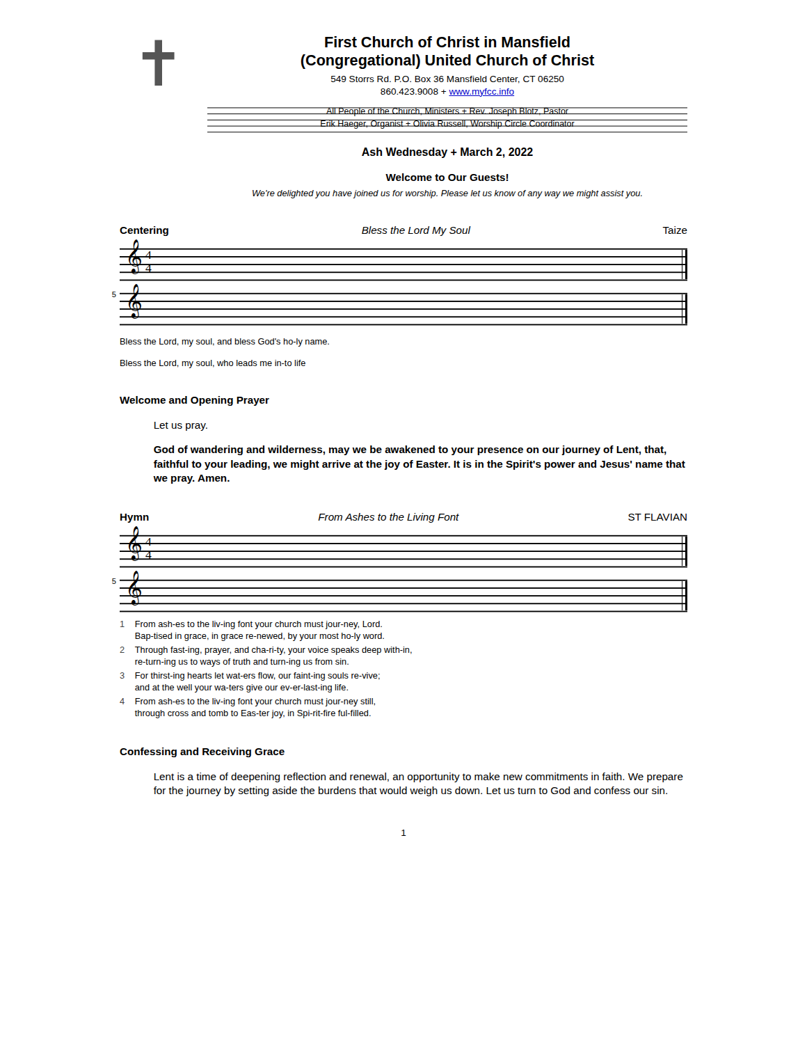✝
First Church of Christ in Mansfield
(Congregational) United Church of Christ
549 Storrs Rd. P.O. Box 36 Mansfield Center, CT 06250
860.423.9008 + www.myfcc.info
All People of the Church, Ministers + Rev. Joseph Blotz, Pastor
Erik Haeger, Organist + Olivia Russell, Worship Circle Coordinator
Ash Wednesday + March 2, 2022
Welcome to Our Guests!
We're delighted you have joined us for worship. Please let us know of any way we might assist you.
Centering Bless the Lord My Soul Taize
𝄞 4
4
5 𝄞
Bless the Lord, my soul, and bless God's ho‑ly name.
Bless the Lord, my soul, who leads me in‑to life
Welcome and Opening Prayer
Let us pray.
God of wandering and wilderness, may we be awakened to your presence on our journey of Lent, that, faithful to your leading, we might arrive at the joy of Easter. It is in the Spirit's power and Jesus' name that we pray. Amen.
Hymn From Ashes to the Living Font ST FLAVIAN
𝄞 4
4
5 𝄞
| 1 | From ash‑es to the liv‑ing font your church must jour‑ney, Lord. Bap‑tised in grace, in grace re‑newed, by your most ho‑ly word. |
| 2 | Through fast‑ing, prayer, and cha‑ri‑ty, your voice speaks deep with‑in, re‑turn‑ing us to ways of truth and turn‑ing us from sin. |
| 3 | For thirst‑ing hearts let wat‑ers flow, our faint‑ing souls re‑vive; and at the well your wa‑ters give our ev‑er‑last‑ing life. |
| 4 | From ash‑es to the liv‑ing font your church must jour‑ney still, through cross and tomb to Eas‑ter joy, in Spi‑rit‑fire ful‑filled. |
Confessing and Receiving Grace
Lent is a time of deepening reflection and renewal, an opportunity to make new commitments in faith. We prepare for the journey by setting aside the burdens that would weigh us down. Let us turn to God and confess our sin.
1